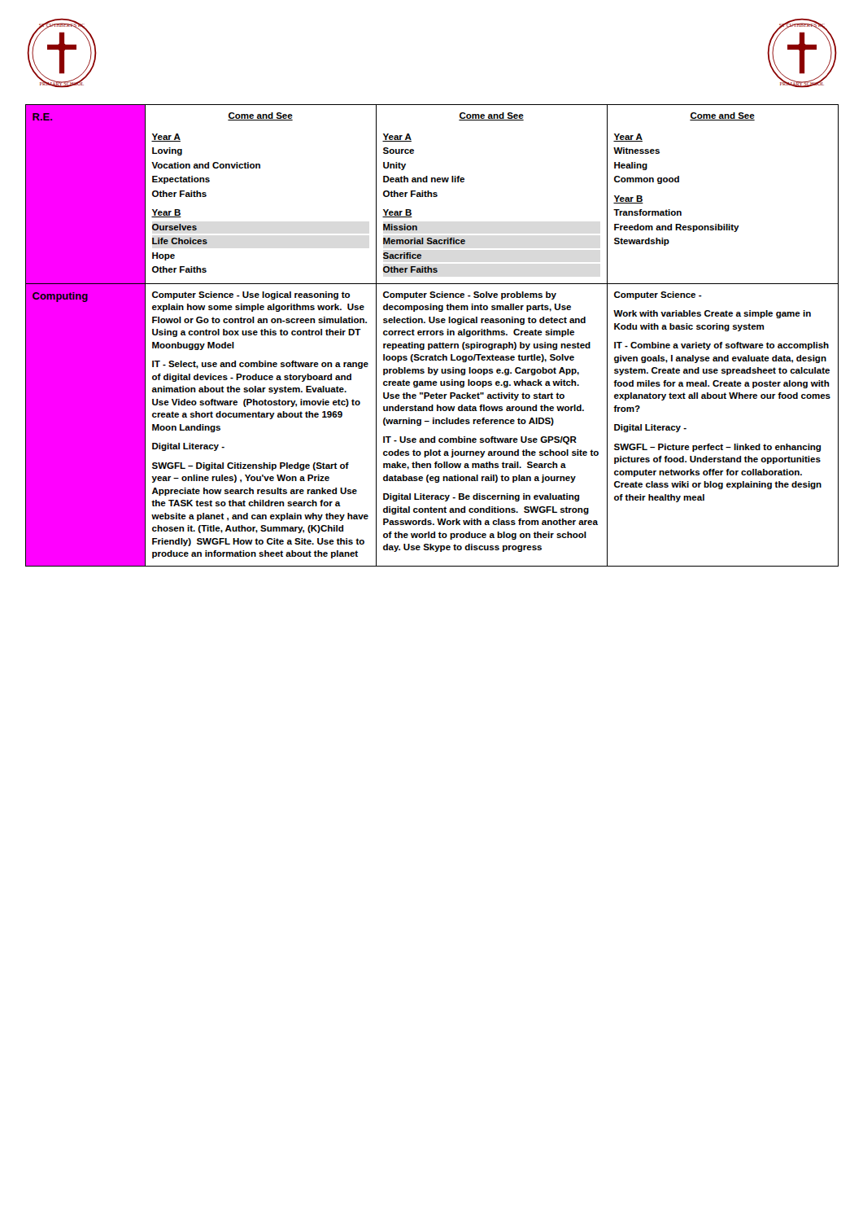ST CUTHBERT'S RC PRIMARY SCHOOL
ST CUTHBERT'S RC PRIMARY SCHOOL
| R.E. | Come and See Year A Loving Vocation and Conviction Expectations Other Faiths Year B Ourselves Life Choices Hope Other Faiths | Come and See Year A Source Unity Death and new life Other Faiths Year B Mission Memorial Sacrifice Sacrifice Other Faiths | Come and See Year A Witnesses Healing Common good Year B Transformation Freedom and Responsibility Stewardship |
| Computing | Computer Science - Use logical reasoning to explain how some simple algorithms work. Use Flowol or Go to control an on-screen simulation. Using a control box use this to control their DT Moonbuggy Model IT - Select, use and combine software on a range of digital devices - Produce a storyboard and animation about the solar system. Evaluate. Use Video software (Photostory, imovie etc) to create a short documentary about the 1969 Moon Landings Digital Literacy - SWGFL – Digital Citizenship Pledge (Start of year – online rules) , You've Won a Prize Appreciate how search results are ranked Use the TASK test so that children search for a website a planet , and can explain why they have chosen it. (Title, Author, Summary, (K)Child Friendly) SWGFL How to Cite a Site. Use this to produce an information sheet about the planet | Computer Science - Solve problems by decomposing them into smaller parts, Use selection. Use logical reasoning to detect and correct errors in algorithms. Create simple repeating pattern (spirograph) by using nested loops (Scratch Logo/Textease turtle), Solve problems by using loops e.g. Cargobot App, create game using loops e.g. whack a witch. Use the "Peter Packet" activity to start to understand how data flows around the world. (warning – includes reference to AIDS) IT - Use and combine software Use GPS/QR codes to plot a journey around the school site to make, then follow a maths trail. Search a database (eg national rail) to plan a journey Digital Literacy - Be discerning in evaluating digital content and conditions. SWGFL strong Passwords. Work with a class from another area of the world to produce a blog on their school day. Use Skype to discuss progress | Computer Science - Work with variables Create a simple game in Kodu with a basic scoring system IT - Combine a variety of software to accomplish given goals, l analyse and evaluate data, design system. Create and use spreadsheet to calculate food miles for a meal. Create a poster along with explanatory text all about Where our food comes from? Digital Literacy - SWGFL – Picture perfect – linked to enhancing pictures of food. Understand the opportunities computer networks offer for collaboration. Create class wiki or blog explaining the design of their healthy meal |